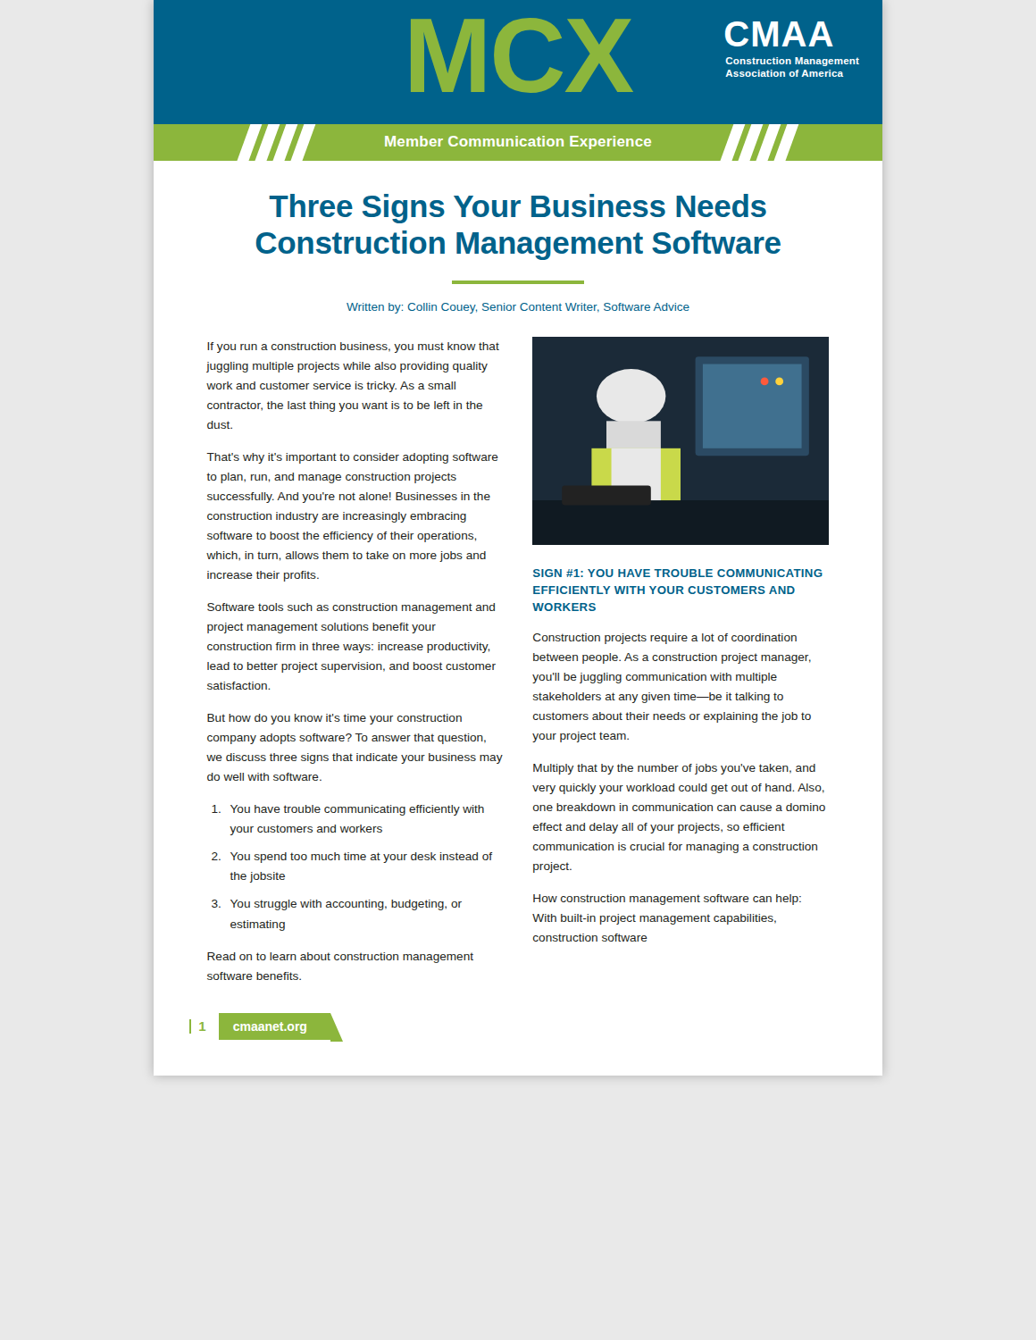MCX
CMAA
Construction Management
Association of America
Member Communication Experience
Three Signs Your Business Needs
Construction Management Software
Written by: Collin Couey, Senior Content Writer, Software Advice
If you run a construction business, you must know that juggling multiple projects while also providing quality work and customer service is tricky. As a small contractor, the last thing you want is to be left in the dust.
That's why it's important to consider adopting software to plan, run, and manage construction projects successfully. And you're not alone! Businesses in the construction industry are increasingly embracing software to boost the efficiency of their operations, which, in turn, allows them to take on more jobs and increase their profits.
Software tools such as construction management and project management solutions benefit your construction firm in three ways: increase productivity, lead to better project supervision, and boost customer satisfaction.
But how do you know it's time your construction company adopts software? To answer that question, we discuss three signs that indicate your business may do well with software.
You have trouble communicating efficiently with your customers and workers
You spend too much time at your desk instead of the jobsite
You struggle with accounting, budgeting, or estimating
Read on to learn about construction management software benefits.
Sign #1: You have trouble communicating efficiently with your customers and workers
Construction projects require a lot of coordination between people. As a construction project manager, you'll be juggling communication with multiple stakeholders at any given time—be it talking to customers about their needs or explaining the job to your project team.
Multiply that by the number of jobs you've taken, and very quickly your workload could get out of hand. Also, one breakdown in communication can cause a domino effect and delay all of your projects, so efficient communication is crucial for managing a construction project.
How construction management software can help: With built-in project management capabilities, construction software
1 cmaanet.org